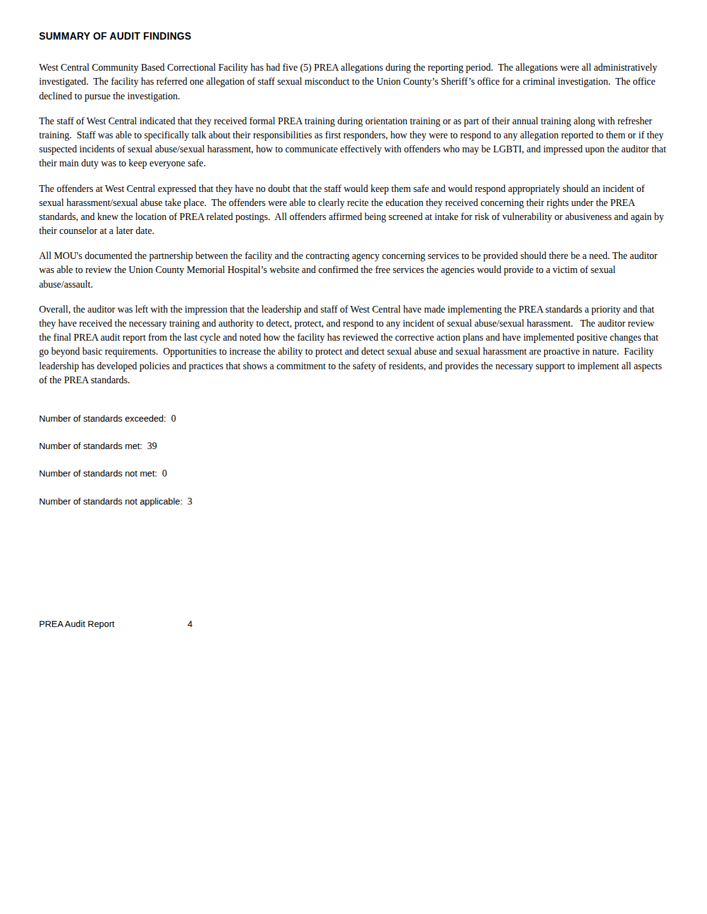SUMMARY OF AUDIT FINDINGS
West Central Community Based Correctional Facility has had five (5) PREA allegations during the reporting period. The allegations were all administratively investigated. The facility has referred one allegation of staff sexual misconduct to the Union County’s Sheriff’s office for a criminal investigation. The office declined to pursue the investigation.
The staff of West Central indicated that they received formal PREA training during orientation training or as part of their annual training along with refresher training. Staff was able to specifically talk about their responsibilities as first responders, how they were to respond to any allegation reported to them or if they suspected incidents of sexual abuse/sexual harassment, how to communicate effectively with offenders who may be LGBTI, and impressed upon the auditor that their main duty was to keep everyone safe.
The offenders at West Central expressed that they have no doubt that the staff would keep them safe and would respond appropriately should an incident of sexual harassment/sexual abuse take place. The offenders were able to clearly recite the education they received concerning their rights under the PREA standards, and knew the location of PREA related postings. All offenders affirmed being screened at intake for risk of vulnerability or abusiveness and again by their counselor at a later date.
All MOU's documented the partnership between the facility and the contracting agency concerning services to be provided should there be a need. The auditor was able to review the Union County Memorial Hospital’s website and confirmed the free services the agencies would provide to a victim of sexual abuse/assault.
Overall, the auditor was left with the impression that the leadership and staff of West Central have made implementing the PREA standards a priority and that they have received the necessary training and authority to detect, protect, and respond to any incident of sexual abuse/sexual harassment. The auditor review the final PREA audit report from the last cycle and noted how the facility has reviewed the corrective action plans and have implemented positive changes that go beyond basic requirements. Opportunities to increase the ability to protect and detect sexual abuse and sexual harassment are proactive in nature. Facility leadership has developed policies and practices that shows a commitment to the safety of residents, and provides the necessary support to implement all aspects of the PREA standards.
Number of standards exceeded: 0
Number of standards met: 39
Number of standards not met: 0
Number of standards not applicable: 3
PREA Audit Report 4